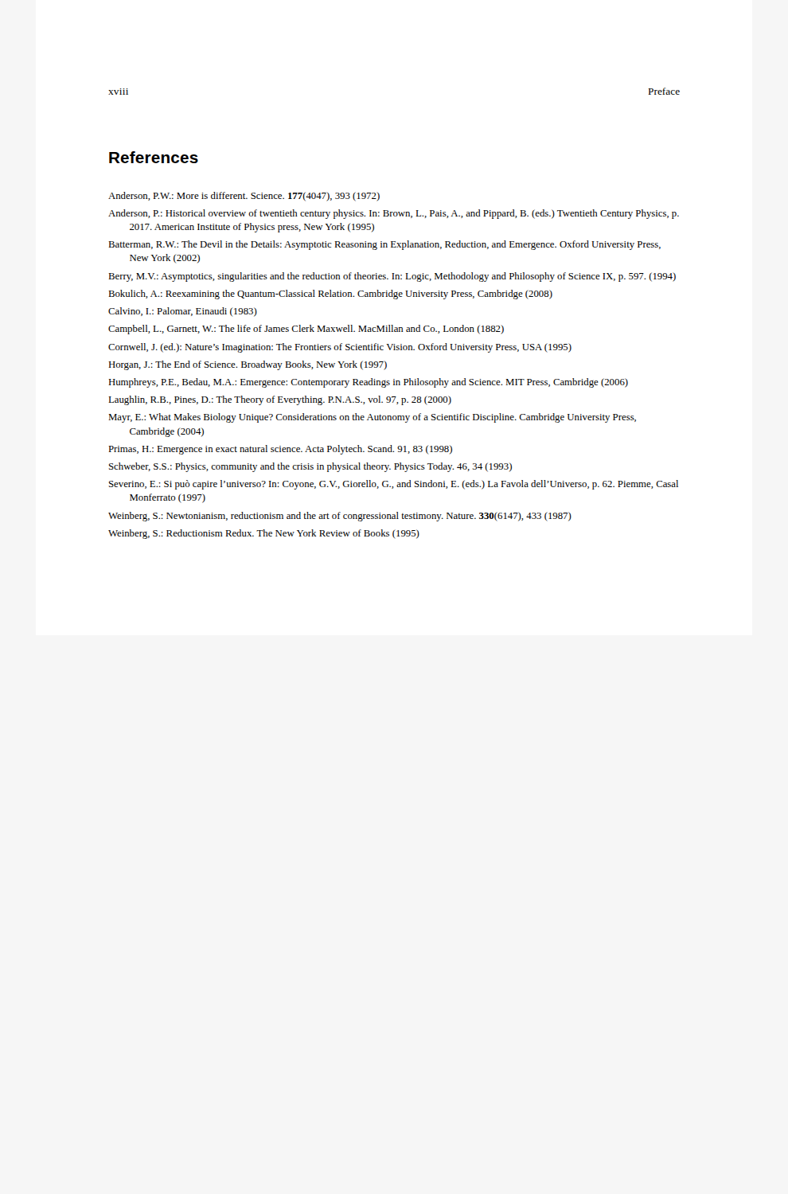xviii Preface
References
Anderson, P.W.: More is different. Science. 177(4047), 393 (1972)
Anderson, P.: Historical overview of twentieth century physics. In: Brown, L., Pais, A., and Pippard, B. (eds.) Twentieth Century Physics, p. 2017. American Institute of Physics press, New York (1995)
Batterman, R.W.: The Devil in the Details: Asymptotic Reasoning in Explanation, Reduction, and Emergence. Oxford University Press, New York (2002)
Berry, M.V.: Asymptotics, singularities and the reduction of theories. In: Logic, Methodology and Philosophy of Science IX, p. 597. (1994)
Bokulich, A.: Reexamining the Quantum-Classical Relation. Cambridge University Press, Cambridge (2008)
Calvino, I.: Palomar, Einaudi (1983)
Campbell, L., Garnett, W.: The life of James Clerk Maxwell. MacMillan and Co., London (1882)
Cornwell, J. (ed.): Nature’s Imagination: The Frontiers of Scientific Vision. Oxford University Press, USA (1995)
Horgan, J.: The End of Science. Broadway Books, New York (1997)
Humphreys, P.E., Bedau, M.A.: Emergence: Contemporary Readings in Philosophy and Science. MIT Press, Cambridge (2006)
Laughlin, R.B., Pines, D.: The Theory of Everything. P.N.A.S., vol. 97, p. 28 (2000)
Mayr, E.: What Makes Biology Unique? Considerations on the Autonomy of a Scientific Discipline. Cambridge University Press, Cambridge (2004)
Primas, H.: Emergence in exact natural science. Acta Polytech. Scand. 91, 83 (1998)
Schweber, S.S.: Physics, community and the crisis in physical theory. Physics Today. 46, 34 (1993)
Severino, E.: Si può capire l’universo? In: Coyone, G.V., Giorello, G., and Sindoni, E. (eds.) La Favola dell’Universo, p. 62. Piemme, Casal Monferrato (1997)
Weinberg, S.: Newtonianism, reductionism and the art of congressional testimony. Nature. 330(6147), 433 (1987)
Weinberg, S.: Reductionism Redux. The New York Review of Books (1995)